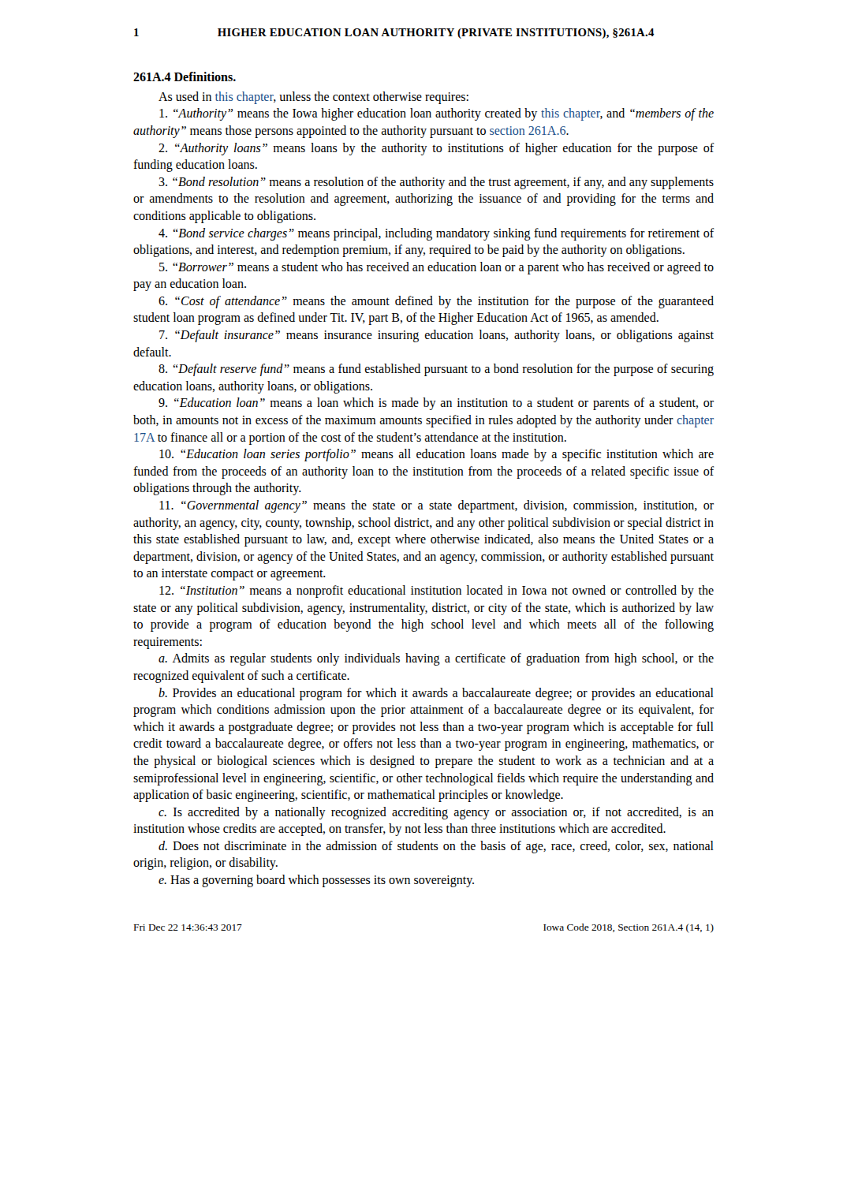1 HIGHER EDUCATION LOAN AUTHORITY (PRIVATE INSTITUTIONS), §261A.4
261A.4 Definitions.
As used in this chapter, unless the context otherwise requires:
1. “Authority” means the Iowa higher education loan authority created by this chapter, and “members of the authority” means those persons appointed to the authority pursuant to section 261A.6.
2. “Authority loans” means loans by the authority to institutions of higher education for the purpose of funding education loans.
3. “Bond resolution” means a resolution of the authority and the trust agreement, if any, and any supplements or amendments to the resolution and agreement, authorizing the issuance of and providing for the terms and conditions applicable to obligations.
4. “Bond service charges” means principal, including mandatory sinking fund requirements for retirement of obligations, and interest, and redemption premium, if any, required to be paid by the authority on obligations.
5. “Borrower” means a student who has received an education loan or a parent who has received or agreed to pay an education loan.
6. “Cost of attendance” means the amount defined by the institution for the purpose of the guaranteed student loan program as defined under Tit. IV, part B, of the Higher Education Act of 1965, as amended.
7. “Default insurance” means insurance insuring education loans, authority loans, or obligations against default.
8. “Default reserve fund” means a fund established pursuant to a bond resolution for the purpose of securing education loans, authority loans, or obligations.
9. “Education loan” means a loan which is made by an institution to a student or parents of a student, or both, in amounts not in excess of the maximum amounts specified in rules adopted by the authority under chapter 17A to finance all or a portion of the cost of the student’s attendance at the institution.
10. “Education loan series portfolio” means all education loans made by a specific institution which are funded from the proceeds of an authority loan to the institution from the proceeds of a related specific issue of obligations through the authority.
11. “Governmental agency” means the state or a state department, division, commission, institution, or authority, an agency, city, county, township, school district, and any other political subdivision or special district in this state established pursuant to law, and, except where otherwise indicated, also means the United States or a department, division, or agency of the United States, and an agency, commission, or authority established pursuant to an interstate compact or agreement.
12. “Institution” means a nonprofit educational institution located in Iowa not owned or controlled by the state or any political subdivision, agency, instrumentality, district, or city of the state, which is authorized by law to provide a program of education beyond the high school level and which meets all of the following requirements:
a. Admits as regular students only individuals having a certificate of graduation from high school, or the recognized equivalent of such a certificate.
b. Provides an educational program for which it awards a baccalaureate degree; or provides an educational program which conditions admission upon the prior attainment of a baccalaureate degree or its equivalent, for which it awards a postgraduate degree; or provides not less than a two-year program which is acceptable for full credit toward a baccalaureate degree, or offers not less than a two-year program in engineering, mathematics, or the physical or biological sciences which is designed to prepare the student to work as a technician and at a semiprofessional level in engineering, scientific, or other technological fields which require the understanding and application of basic engineering, scientific, or mathematical principles or knowledge.
c. Is accredited by a nationally recognized accrediting agency or association or, if not accredited, is an institution whose credits are accepted, on transfer, by not less than three institutions which are accredited.
d. Does not discriminate in the admission of students on the basis of age, race, creed, color, sex, national origin, religion, or disability.
e. Has a governing board which possesses its own sovereignty.
Fri Dec 22 14:36:43 2017 Iowa Code 2018, Section 261A.4 (14, 1)